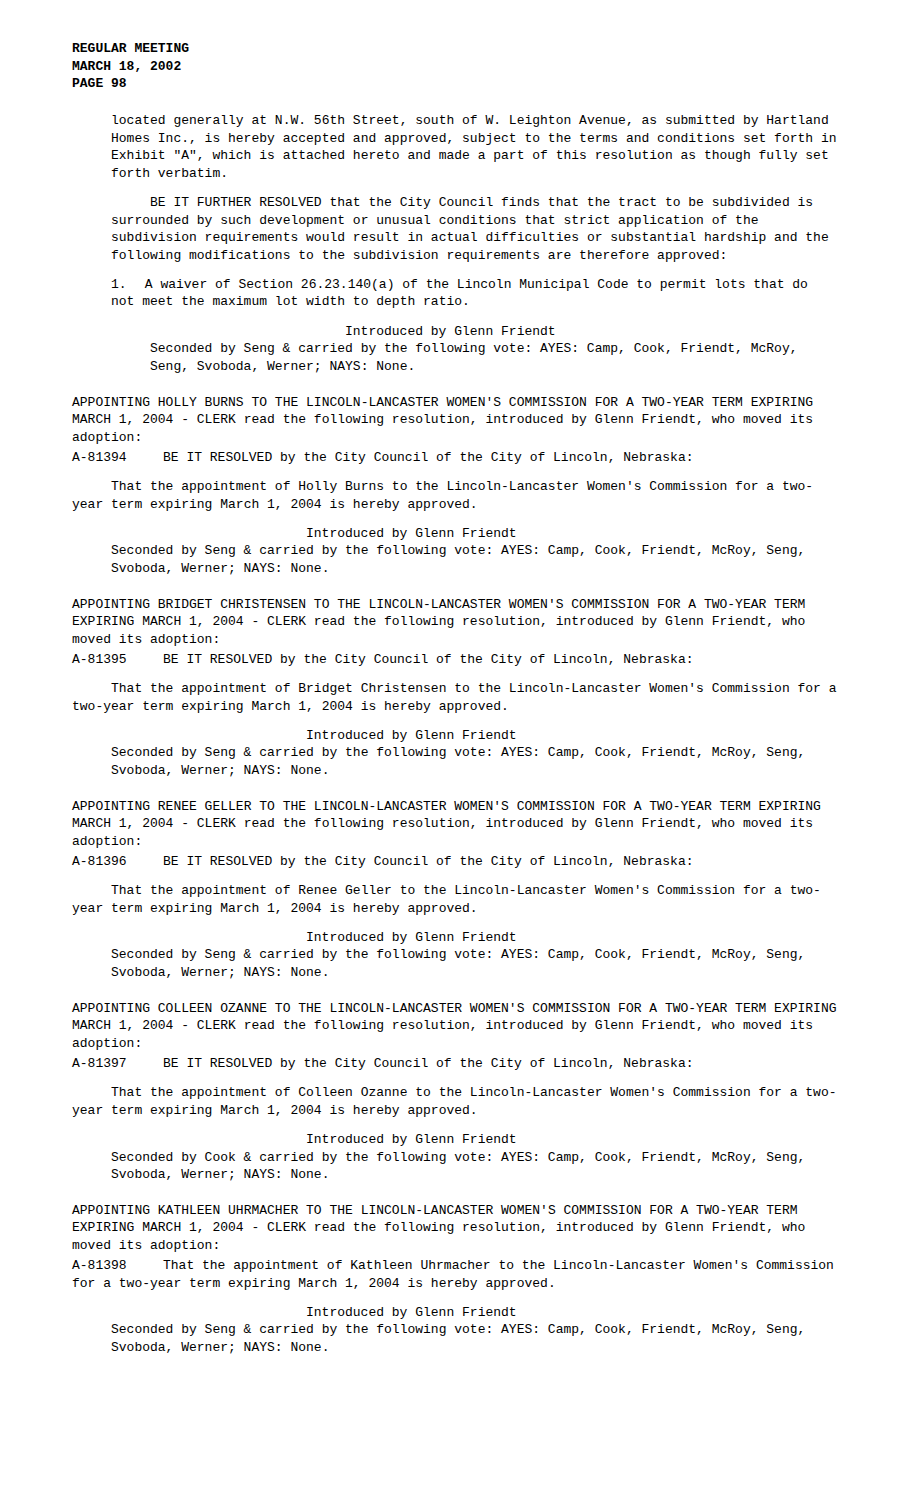REGULAR MEETING
MARCH 18, 2002
PAGE 98
located generally at N.W. 56th Street, south of W. Leighton Avenue, as submitted by Hartland Homes Inc., is hereby accepted and approved, subject to the terms and conditions set forth in Exhibit "A", which is attached hereto and made a part of this resolution as though fully set forth verbatim.
BE IT FURTHER RESOLVED that the City Council finds that the tract to be subdivided is surrounded by such development or unusual conditions that strict application of the subdivision requirements would result in actual difficulties or substantial hardship and the following modifications to the subdivision requirements are therefore approved:
1. A waiver of Section 26.23.140(a) of the Lincoln Municipal Code to permit lots that do not meet the maximum lot width to depth ratio.
Introduced by Glenn Friendt
Seconded by Seng & carried by the following vote: AYES: Camp, Cook, Friendt, McRoy, Seng, Svoboda, Werner; NAYS: None.
APPOINTING HOLLY BURNS TO THE LINCOLN-LANCASTER WOMEN'S COMMISSION FOR A TWO-YEAR TERM EXPIRING MARCH 1, 2004 - CLERK read the following resolution, introduced by Glenn Friendt, who moved its adoption:
A-81394 BE IT RESOLVED by the City Council of the City of Lincoln, Nebraska:
That the appointment of Holly Burns to the Lincoln-Lancaster Women's Commission for a two-year term expiring March 1, 2004 is hereby approved.
Introduced by Glenn Friendt
Seconded by Seng & carried by the following vote: AYES: Camp, Cook, Friendt, McRoy, Seng, Svoboda, Werner; NAYS: None.
APPOINTING BRIDGET CHRISTENSEN TO THE LINCOLN-LANCASTER WOMEN'S COMMISSION FOR A TWO-YEAR TERM EXPIRING MARCH 1, 2004 - CLERK read the following resolution, introduced by Glenn Friendt, who moved its adoption:
A-81395 BE IT RESOLVED by the City Council of the City of Lincoln, Nebraska:
That the appointment of Bridget Christensen to the Lincoln-Lancaster Women's Commission for a two-year term expiring March 1, 2004 is hereby approved.
Introduced by Glenn Friendt
Seconded by Seng & carried by the following vote: AYES: Camp, Cook, Friendt, McRoy, Seng, Svoboda, Werner; NAYS: None.
APPOINTING RENEE GELLER TO THE LINCOLN-LANCASTER WOMEN'S COMMISSION FOR A TWO-YEAR TERM EXPIRING MARCH 1, 2004 - CLERK read the following resolution, introduced by Glenn Friendt, who moved its adoption:
A-81396 BE IT RESOLVED by the City Council of the City of Lincoln, Nebraska:
That the appointment of Renee Geller to the Lincoln-Lancaster Women's Commission for a two-year term expiring March 1, 2004 is hereby approved.
Introduced by Glenn Friendt
Seconded by Seng & carried by the following vote: AYES: Camp, Cook, Friendt, McRoy, Seng, Svoboda, Werner; NAYS: None.
APPOINTING COLLEEN OZANNE TO THE LINCOLN-LANCASTER WOMEN'S COMMISSION FOR A TWO-YEAR TERM EXPIRING MARCH 1, 2004 - CLERK read the following resolution, introduced by Glenn Friendt, who moved its adoption:
A-81397 BE IT RESOLVED by the City Council of the City of Lincoln, Nebraska:
That the appointment of Colleen Ozanne to the Lincoln-Lancaster Women's Commission for a two-year term expiring March 1, 2004 is hereby approved.
Introduced by Glenn Friendt
Seconded by Cook & carried by the following vote: AYES: Camp, Cook, Friendt, McRoy, Seng, Svoboda, Werner; NAYS: None.
APPOINTING KATHLEEN UHRMACHER TO THE LINCOLN-LANCASTER WOMEN'S COMMISSION FOR A TWO-YEAR TERM EXPIRING MARCH 1, 2004 - CLERK read the following resolution, introduced by Glenn Friendt, who moved its adoption:
A-81398 That the appointment of Kathleen Uhrmacher to the Lincoln-Lancaster Women's Commission for a two-year term expiring March 1, 2004 is hereby approved.
Introduced by Glenn Friendt
Seconded by Seng & carried by the following vote: AYES: Camp, Cook, Friendt, McRoy, Seng, Svoboda, Werner; NAYS: None.